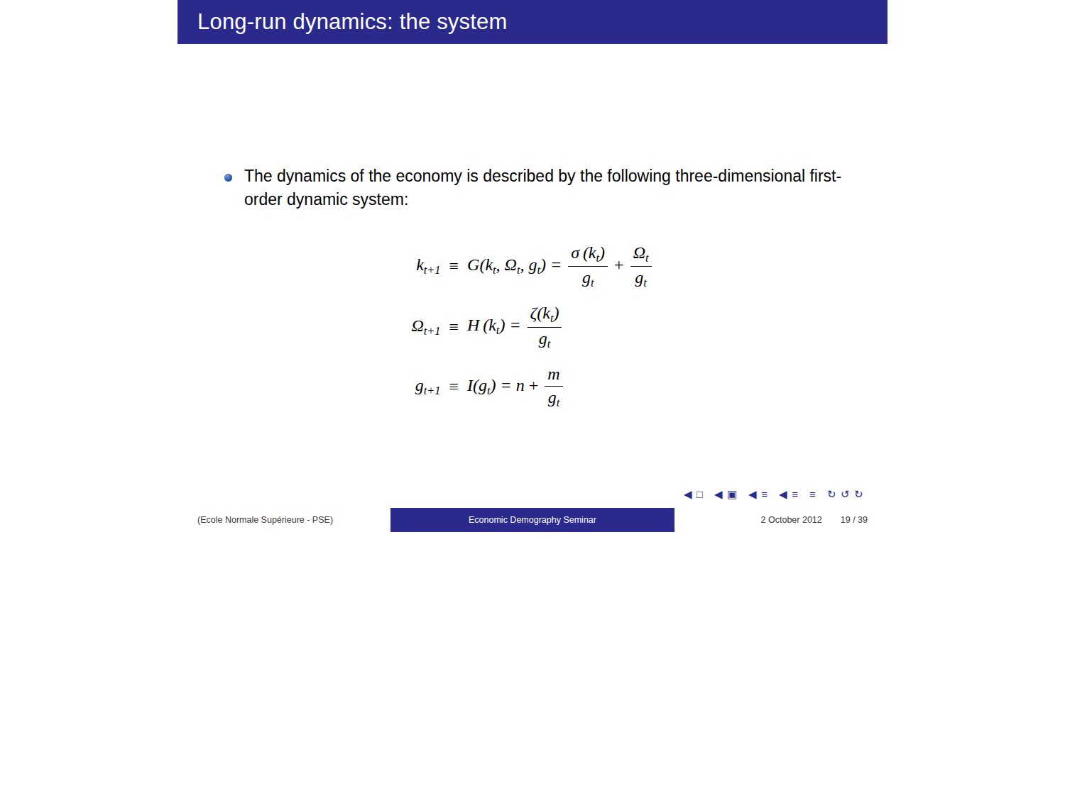Long-run dynamics: the system
The dynamics of the economy is described by the following three-dimensional first-order dynamic system:
| k t+1 | ≡ | G(k t , Ω t , g t ) = σ (k t ) g t + Ω t g t |
| Ω t+1 | ≡ | H (k t ) = ζ(k t ) g t |
| g t+1 | ≡ | I(g t ) = n + m g t |
◀□ ◀▣ ◀≡ ◀≡ ≡ ↻↺↻
(Ecole Normale Supérieure - PSE)
Economic Demography Seminar
2 October 201219 / 39